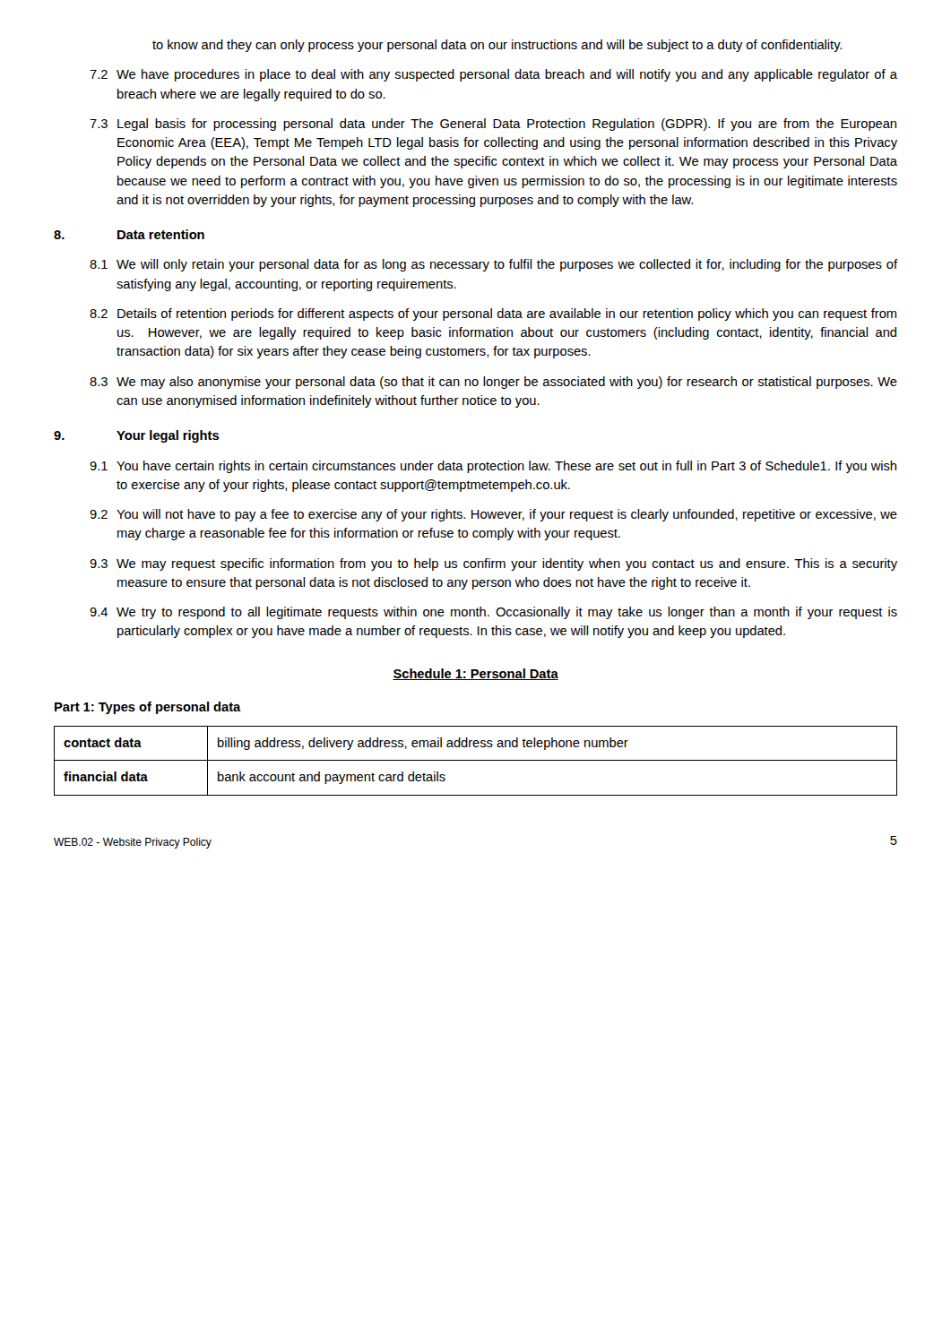to know and they can only process your personal data on our instructions and will be subject to a duty of confidentiality.
7.2
We have procedures in place to deal with any suspected personal data breach and will notify you and any applicable regulator of a breach where we are legally required to do so.
7.3
Legal basis for processing personal data under The General Data Protection Regulation (GDPR). If you are from the European Economic Area (EEA), Tempt Me Tempeh LTD legal basis for collecting and using the personal information described in this Privacy Policy depends on the Personal Data we collect and the specific context in which we collect it. We may process your Personal Data because we need to perform a contract with you, you have given us permission to do so, the processing is in our legitimate interests and it is not overridden by your rights, for payment processing purposes and to comply with the law.
8.
Data retention
8.1
We will only retain your personal data for as long as necessary to fulfil the purposes we collected it for, including for the purposes of satisfying any legal, accounting, or reporting requirements.
8.2
Details of retention periods for different aspects of your personal data are available in our retention policy which you can request from us. However, we are legally required to keep basic information about our customers (including contact, identity, financial and transaction data) for six years after they cease being customers, for tax purposes.
8.3
We may also anonymise your personal data (so that it can no longer be associated with you) for research or statistical purposes. We can use anonymised information indefinitely without further notice to you.
9.
Your legal rights
9.1
You have certain rights in certain circumstances under data protection law. These are set out in full in Part 3 of Schedule1. If you wish to exercise any of your rights, please contact support@temptmetempeh.co.uk.
9.2
You will not have to pay a fee to exercise any of your rights. However, if your request is clearly unfounded, repetitive or excessive, we may charge a reasonable fee for this information or refuse to comply with your request.
9.3
We may request specific information from you to help us confirm your identity when you contact us and ensure. This is a security measure to ensure that personal data is not disclosed to any person who does not have the right to receive it.
9.4
We try to respond to all legitimate requests within one month. Occasionally it may take us longer than a month if your request is particularly complex or you have made a number of requests. In this case, we will notify you and keep you updated.
Schedule 1: Personal Data
Part 1: Types of personal data
| contact data | billing address, delivery address, email address and telephone number |
| financial data | bank account and payment card details |
WEB.02 - Website Privacy Policy
5